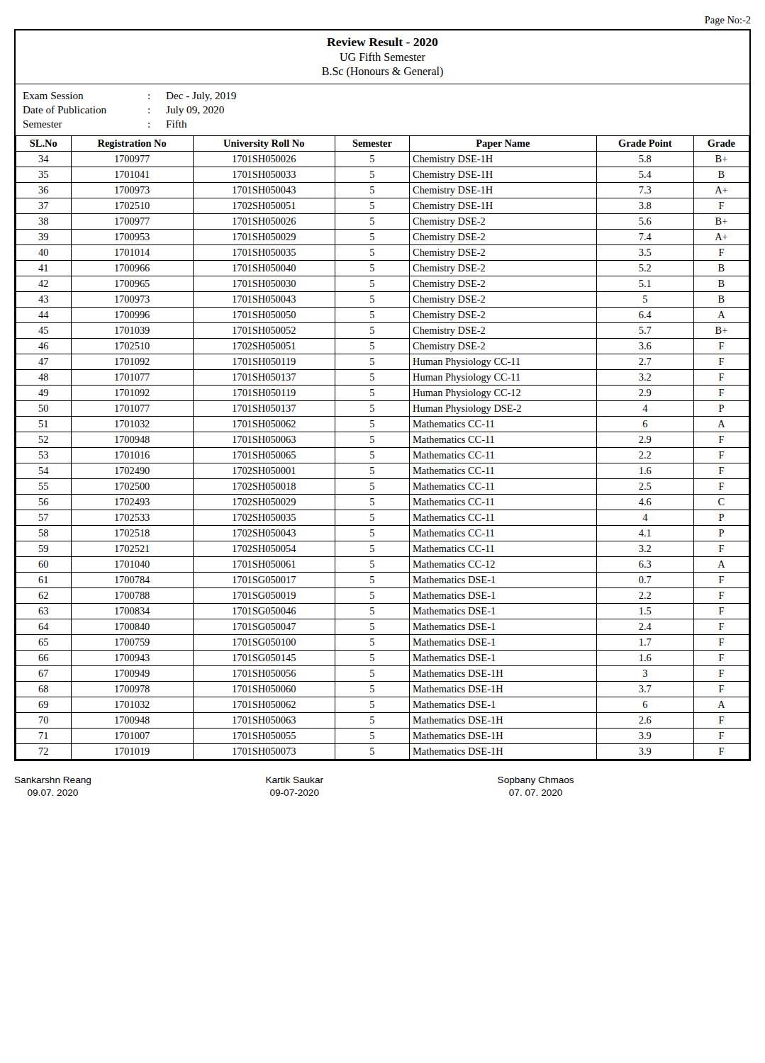Page No:-2
Review Result - 2020
UG Fifth Semester
B.Sc (Honours & General)
| Exam Session | : | Dec - July, 2019 |
| Date of Publication | : | July 09, 2020 |
| Semester | : | Fifth |
| SL.No | Registration No | University Roll No | Semester | Paper Name | Grade Point | Grade |
| --- | --- | --- | --- | --- | --- | --- |
| 34 | 1700977 | 1701SH050026 | 5 | Chemistry DSE-1H | 5.8 | B+ |
| 35 | 1701041 | 1701SH050033 | 5 | Chemistry DSE-1H | 5.4 | B |
| 36 | 1700973 | 1701SH050043 | 5 | Chemistry DSE-1H | 7.3 | A+ |
| 37 | 1702510 | 1702SH050051 | 5 | Chemistry DSE-1H | 3.8 | F |
| 38 | 1700977 | 1701SH050026 | 5 | Chemistry DSE-2 | 5.6 | B+ |
| 39 | 1700953 | 1701SH050029 | 5 | Chemistry DSE-2 | 7.4 | A+ |
| 40 | 1701014 | 1701SH050035 | 5 | Chemistry DSE-2 | 3.5 | F |
| 41 | 1700966 | 1701SH050040 | 5 | Chemistry DSE-2 | 5.2 | B |
| 42 | 1700965 | 1701SH050030 | 5 | Chemistry DSE-2 | 5.1 | B |
| 43 | 1700973 | 1701SH050043 | 5 | Chemistry DSE-2 | 5 | B |
| 44 | 1700996 | 1701SH050050 | 5 | Chemistry DSE-2 | 6.4 | A |
| 45 | 1701039 | 1701SH050052 | 5 | Chemistry DSE-2 | 5.7 | B+ |
| 46 | 1702510 | 1702SH050051 | 5 | Chemistry DSE-2 | 3.6 | F |
| 47 | 1701092 | 1701SH050119 | 5 | Human Physiology CC-11 | 2.7 | F |
| 48 | 1701077 | 1701SH050137 | 5 | Human Physiology CC-11 | 3.2 | F |
| 49 | 1701092 | 1701SH050119 | 5 | Human Physiology CC-12 | 2.9 | F |
| 50 | 1701077 | 1701SH050137 | 5 | Human Physiology DSE-2 | 4 | P |
| 51 | 1701032 | 1701SH050062 | 5 | Mathematics CC-11 | 6 | A |
| 52 | 1700948 | 1701SH050063 | 5 | Mathematics CC-11 | 2.9 | F |
| 53 | 1701016 | 1701SH050065 | 5 | Mathematics CC-11 | 2.2 | F |
| 54 | 1702490 | 1702SH050001 | 5 | Mathematics CC-11 | 1.6 | F |
| 55 | 1702500 | 1702SH050018 | 5 | Mathematics CC-11 | 2.5 | F |
| 56 | 1702493 | 1702SH050029 | 5 | Mathematics CC-11 | 4.6 | C |
| 57 | 1702533 | 1702SH050035 | 5 | Mathematics CC-11 | 4 | P |
| 58 | 1702518 | 1702SH050043 | 5 | Mathematics CC-11 | 4.1 | P |
| 59 | 1702521 | 1702SH050054 | 5 | Mathematics CC-11 | 3.2 | F |
| 60 | 1701040 | 1701SH050061 | 5 | Mathematics CC-12 | 6.3 | A |
| 61 | 1700784 | 1701SG050017 | 5 | Mathematics DSE-1 | 0.7 | F |
| 62 | 1700788 | 1701SG050019 | 5 | Mathematics DSE-1 | 2.2 | F |
| 63 | 1700834 | 1701SG050046 | 5 | Mathematics DSE-1 | 1.5 | F |
| 64 | 1700840 | 1701SG050047 | 5 | Mathematics DSE-1 | 2.4 | F |
| 65 | 1700759 | 1701SG050100 | 5 | Mathematics DSE-1 | 1.7 | F |
| 66 | 1700943 | 1701SG050145 | 5 | Mathematics DSE-1 | 1.6 | F |
| 67 | 1700949 | 1701SH050056 | 5 | Mathematics DSE-1H | 3 | F |
| 68 | 1700978 | 1701SH050060 | 5 | Mathematics DSE-1H | 3.7 | F |
| 69 | 1701032 | 1701SH050062 | 5 | Mathematics DSE-1 | 6 | A |
| 70 | 1700948 | 1701SH050063 | 5 | Mathematics DSE-1H | 2.6 | F |
| 71 | 1701007 | 1701SH050055 | 5 | Mathematics DSE-1H | 3.9 | F |
| 72 | 1701019 | 1701SH050073 | 5 | Mathematics DSE-1H | 3.9 | F |
Sankarshn Reang
09.07. 2020
Kartik Saukar
09-07-2020
Sopbany Chmaos
07. 07. 2020